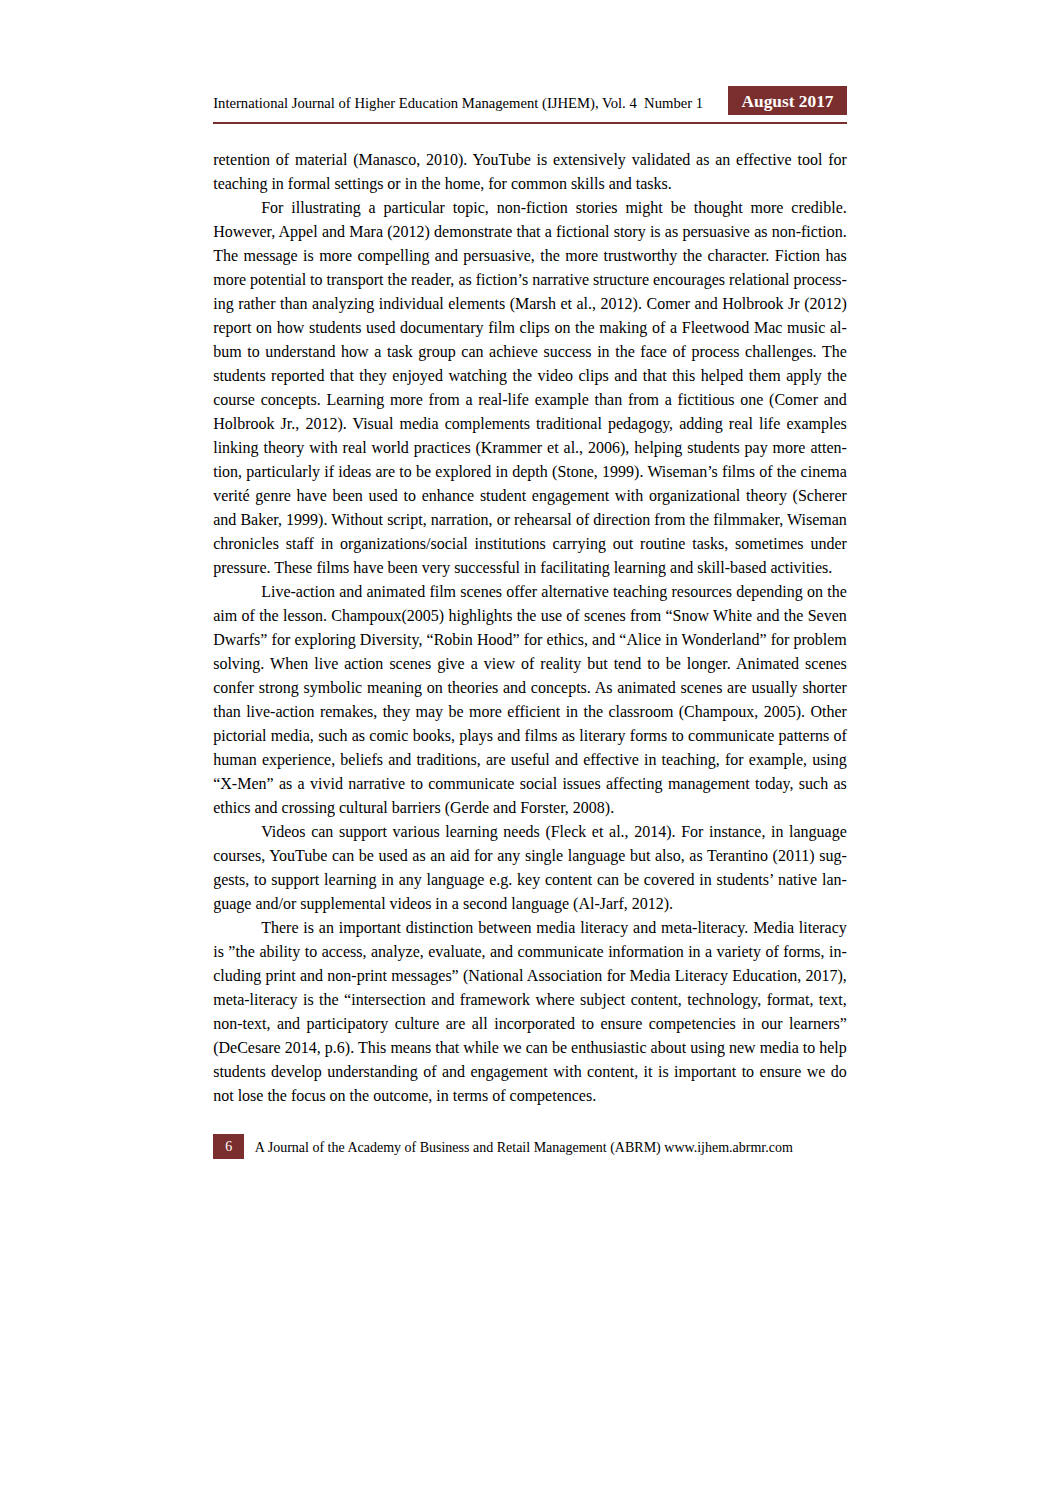International Journal of Higher Education Management (IJHEM), Vol. 4 Number 1
August 2017
retention of material (Manasco, 2010). YouTube is extensively validated as an effective tool for teaching in formal settings or in the home, for common skills and tasks.
For illustrating a particular topic, non-fiction stories might be thought more credible. However, Appel and Mara (2012) demonstrate that a fictional story is as persuasive as non-fiction. The message is more compelling and persuasive, the more trustworthy the character. Fiction has more potential to transport the reader, as fiction’s narrative structure encourages relational processing rather than analyzing individual elements (Marsh et al., 2012). Comer and Holbrook Jr (2012) report on how students used documentary film clips on the making of a Fleetwood Mac music album to understand how a task group can achieve success in the face of process challenges. The students reported that they enjoyed watching the video clips and that this helped them apply the course concepts. Learning more from a real-life example than from a fictitious one (Comer and Holbrook Jr., 2012). Visual media complements traditional pedagogy, adding real life examples linking theory with real world practices (Krammer et al., 2006), helping students pay more attention, particularly if ideas are to be explored in depth (Stone, 1999). Wiseman’s films of the cinema verité genre have been used to enhance student engagement with organizational theory (Scherer and Baker, 1999). Without script, narration, or rehearsal of direction from the filmmaker, Wiseman chronicles staff in organizations/social institutions carrying out routine tasks, sometimes under pressure. These films have been very successful in facilitating learning and skill-based activities.
Live-action and animated film scenes offer alternative teaching resources depending on the aim of the lesson. Champoux(2005) highlights the use of scenes from “Snow White and the Seven Dwarfs” for exploring Diversity, “Robin Hood” for ethics, and “Alice in Wonderland” for problem solving. When live action scenes give a view of reality but tend to be longer. Animated scenes confer strong symbolic meaning on theories and concepts. As animated scenes are usually shorter than live-action remakes, they may be more efficient in the classroom (Champoux, 2005). Other pictorial media, such as comic books, plays and films as literary forms to communicate patterns of human experience, beliefs and traditions, are useful and effective in teaching, for example, using “X-Men” as a vivid narrative to communicate social issues affecting management today, such as ethics and crossing cultural barriers (Gerde and Forster, 2008).
Videos can support various learning needs (Fleck et al., 2014). For instance, in language courses, YouTube can be used as an aid for any single language but also, as Terantino (2011) suggests, to support learning in any language e.g. key content can be covered in students’ native language and/or supplemental videos in a second language (Al-Jarf, 2012).
There is an important distinction between media literacy and meta-literacy. Media literacy is ”the ability to access, analyze, evaluate, and communicate information in a variety of forms, including print and non-print messages” (National Association for Media Literacy Education, 2017), meta-literacy is the “intersection and framework where subject content, technology, format, text, non-text, and participatory culture are all incorporated to ensure competencies in our learners” (DeCesare 2014, p.6). This means that while we can be enthusiastic about using new media to help students develop understanding of and engagement with content, it is important to ensure we do not lose the focus on the outcome, in terms of competences.
6
A Journal of the Academy of Business and Retail Management (ABRM) www.ijhem.abrmr.com